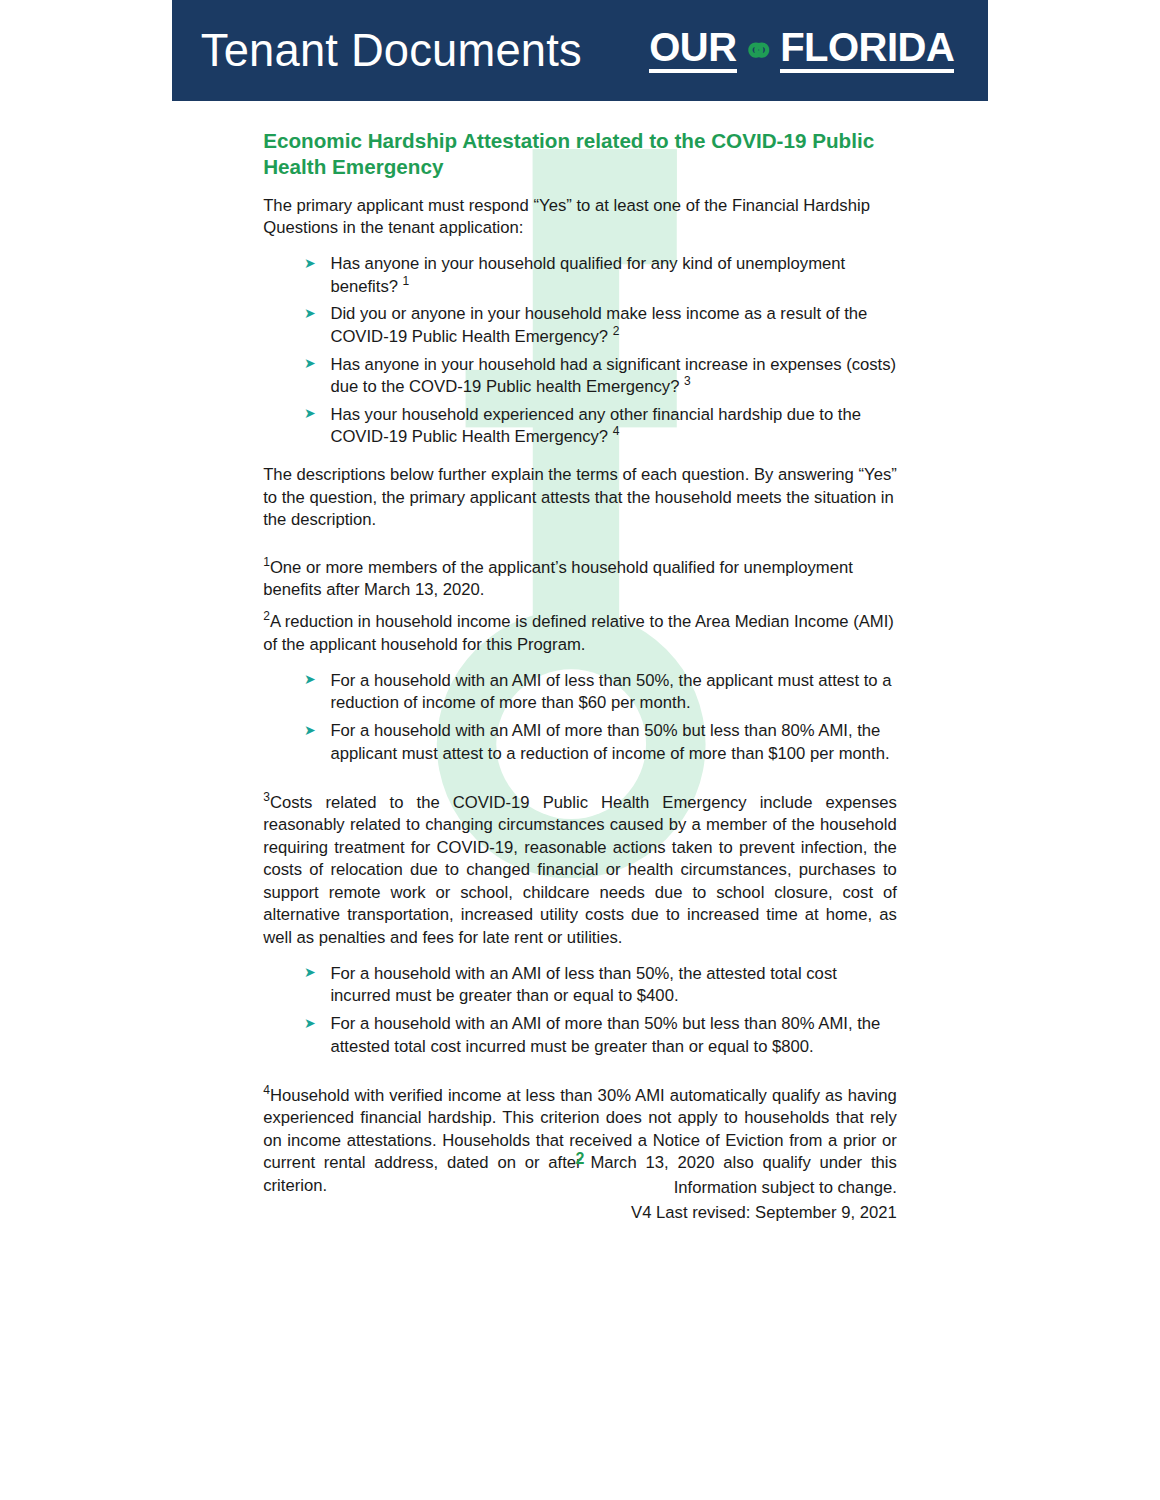Tenant Documents
OUR⚭FLORIDA
Economic Hardship Attestation related to the COVID-19 Public Health Emergency
The primary applicant must respond “Yes” to at least one of the Financial Hardship Questions in the tenant application:
Has anyone in your household qualified for any kind of unemployment benefits? 1
Did you or anyone in your household make less income as a result of the COVID-19 Public Health Emergency? 2
Has anyone in your household had a significant increase in expenses (costs) due to the COVD-19 Public health Emergency? 3
Has your household experienced any other financial hardship due to the COVID-19 Public Health Emergency? 4
The descriptions below further explain the terms of each question. By answering “Yes” to the question, the primary applicant attests that the household meets the situation in the description.
1One or more members of the applicant’s household qualified for unemployment benefits after March 13, 2020.
2A reduction in household income is defined relative to the Area Median Income (AMI) of the applicant household for this Program.
For a household with an AMI of less than 50%, the applicant must attest to a reduction of income of more than $60 per month.
For a household with an AMI of more than 50% but less than 80% AMI, the applicant must attest to a reduction of income of more than $100 per month.
3Costs related to the COVID-19 Public Health Emergency include expenses reasonably related to changing circumstances caused by a member of the household requiring treatment for COVID-19, reasonable actions taken to prevent infection, the costs of relocation due to changed financial or health circumstances, purchases to support remote work or school, childcare needs due to school closure, cost of alternative transportation, increased utility costs due to increased time at home, as well as penalties and fees for late rent or utilities.
For a household with an AMI of less than 50%, the attested total cost incurred must be greater than or equal to $400.
For a household with an AMI of more than 50% but less than 80% AMI, the attested total cost incurred must be greater than or equal to $800.
4Household with verified income at less than 30% AMI automatically qualify as having experienced financial hardship. This criterion does not apply to households that rely on income attestations. Households that received a Notice of Eviction from a prior or current rental address, dated on or after March 13, 2020 also qualify under this criterion.
2
Information subject to change.
V4 Last revised: September 9, 2021